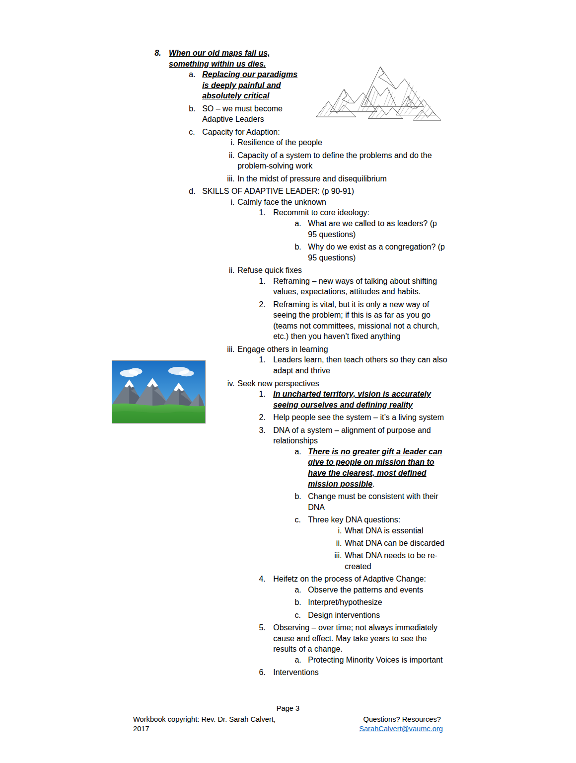8. When our old maps fail us, something within us dies.
a. Replacing our paradigms is deeply painful and absolutely critical
b. SO – we must become Adaptive Leaders
c. Capacity for Adaption:
i. Resilience of the people
ii. Capacity of a system to define the problems and do the problem-solving work
iii. In the midst of pressure and disequilibrium
d. SKILLS OF ADAPTIVE LEADER: (p 90-91)
i. Calmly face the unknown
1. Recommit to core ideology:
a. What are we called to as leaders? (p 95 questions)
b. Why do we exist as a congregation? (p 95 questions)
ii. Refuse quick fixes
1. Reframing – new ways of talking about shifting values, expectations, attitudes and habits.
2. Reframing is vital, but it is only a new way of seeing the problem; if this is as far as you go (teams not committees, missional not a church, etc.) then you haven’t fixed anything
iii. Engage others in learning
1. Leaders learn, then teach others so they can also adapt and thrive
iv. Seek new perspectives
1. In uncharted territory, vision is accurately seeing ourselves and defining reality
2. Help people see the system – it’s a living system
3. DNA of a system – alignment of purpose and relationships
a. There is no greater gift a leader can give to people on mission than to have the clearest, most defined mission possible.
b. Change must be consistent with their DNA
c. Three key DNA questions:
i. What DNA is essential
ii. What DNA can be discarded
iii. What DNA needs to be re-created
4. Heifetz on the process of Adaptive Change:
a. Observe the patterns and events
b. Interpret/hypothesize
c. Design interventions
5. Observing – over time; not always immediately cause and effect. May take years to see the results of a change.
a. Protecting Minority Voices is important
6. Interventions
Page 3
Workbook copyright: Rev. Dr. Sarah Calvert, 2017 Questions? Resources? SarahCalvert@vaumc.org